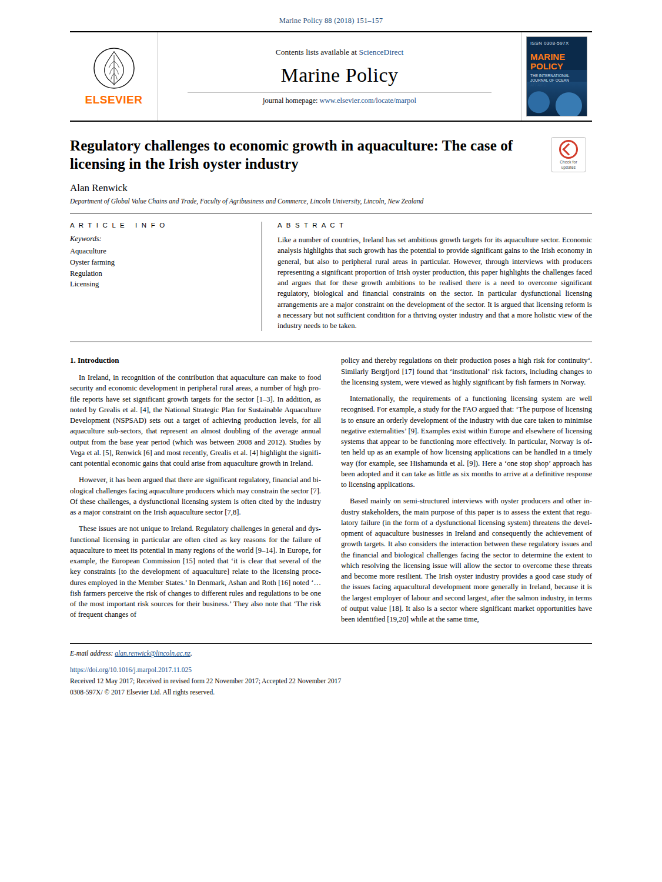Marine Policy 88 (2018) 151–157
ELSEVIER
Contents lists available at ScienceDirect
Marine Policy
journal homepage: www.elsevier.com/locate/marpol
ISSN 0308-597X
MARINE
POLICY
THE INTERNATIONAL JOURNAL OF OCEAN AFFAIRS
Regulatory challenges to economic growth in aquaculture: The case of licensing in the Irish oyster industry
Check for
updates
Alan Renwick
Department of Global Value Chains and Trade, Faculty of Agribusiness and Commerce, Lincoln University, Lincoln, New Zealand
A R T I C L E I N F O
Keywords:
Aquaculture
Oyster farming
Regulation
Licensing
A B S T R A C T
Like a number of countries, Ireland has set ambitious growth targets for its aquaculture sector. Economic analysis highlights that such growth has the potential to provide significant gains to the Irish economy in general, but also to peripheral rural areas in particular. However, through interviews with producers representing a significant proportion of Irish oyster production, this paper highlights the challenges faced and argues that for these growth ambitions to be realised there is a need to overcome significant regulatory, biological and financial constraints on the sector. In particular dysfunctional licensing arrangements are a major constraint on the development of the sector. It is argued that licensing reform is a necessary but not sufficient condition for a thriving oyster industry and that a more holistic view of the industry needs to be taken.
1. Introduction
In Ireland, in recognition of the contribution that aquaculture can make to food security and economic development in peripheral rural areas, a number of high profile reports have set significant growth targets for the sector [1–3]. In addition, as noted by Grealis et al. [4], the National Strategic Plan for Sustainable Aquaculture Development (NSPSAD) sets out a target of achieving production levels, for all aquaculture sub-sectors, that represent an almost doubling of the average annual output from the base year period (which was between 2008 and 2012). Studies by Vega et al. [5], Renwick [6] and most recently, Grealis et al. [4] highlight the significant potential economic gains that could arise from aquaculture growth in Ireland.
However, it has been argued that there are significant regulatory, financial and biological challenges facing aquaculture producers which may constrain the sector [7]. Of these challenges, a dysfunctional licensing system is often cited by the industry as a major constraint on the Irish aquaculture sector [7,8].
These issues are not unique to Ireland. Regulatory challenges in general and dysfunctional licensing in particular are often cited as key reasons for the failure of aquaculture to meet its potential in many regions of the world [9–14]. In Europe, for example, the European Commission [15] noted that ‘it is clear that several of the key constraints [to the development of aquaculture] relate to the licensing procedures employed in the Member States.’ In Denmark, Ashan and Roth [16] noted ‘…fish farmers perceive the risk of changes to different rules and regulations to be one of the most important risk sources for their business.’ They also note that ‘The risk of frequent changes of
policy and thereby regulations on their production poses a high risk for continuity‘. Similarly Bergfjord [17] found that ‘institutional’ risk factors, including changes to the licensing system, were viewed as highly significant by fish farmers in Norway.
Internationally, the requirements of a functioning licensing system are well recognised. For example, a study for the FAO argued that: ‘The purpose of licensing is to ensure an orderly development of the industry with due care taken to minimise negative externalities’ [9]. Examples exist within Europe and elsewhere of licensing systems that appear to be functioning more effectively. In particular, Norway is often held up as an example of how licensing applications can be handled in a timely way (for example, see Hishamunda et al. [9]). Here a ‘one stop shop’ approach has been adopted and it can take as little as six months to arrive at a definitive response to licensing applications.
Based mainly on semi-structured interviews with oyster producers and other industry stakeholders, the main purpose of this paper is to assess the extent that regulatory failure (in the form of a dysfunctional licensing system) threatens the development of aquaculture businesses in Ireland and consequently the achievement of growth targets. It also considers the interaction between these regulatory issues and the financial and biological challenges facing the sector to determine the extent to which resolving the licensing issue will allow the sector to overcome these threats and become more resilient. The Irish oyster industry provides a good case study of the issues facing aquacultural development more generally in Ireland, because it is the largest employer of labour and second largest, after the salmon industry, in terms of output value [18]. It also is a sector where significant market opportunities have been identified [19,20] while at the same time,
E-mail address: alan.renwick@lincoln.ac.nz.
https://doi.org/10.1016/j.marpol.2017.11.025
Received 12 May 2017; Received in revised form 22 November 2017; Accepted 22 November 2017
0308-597X/ © 2017 Elsevier Ltd. All rights reserved.